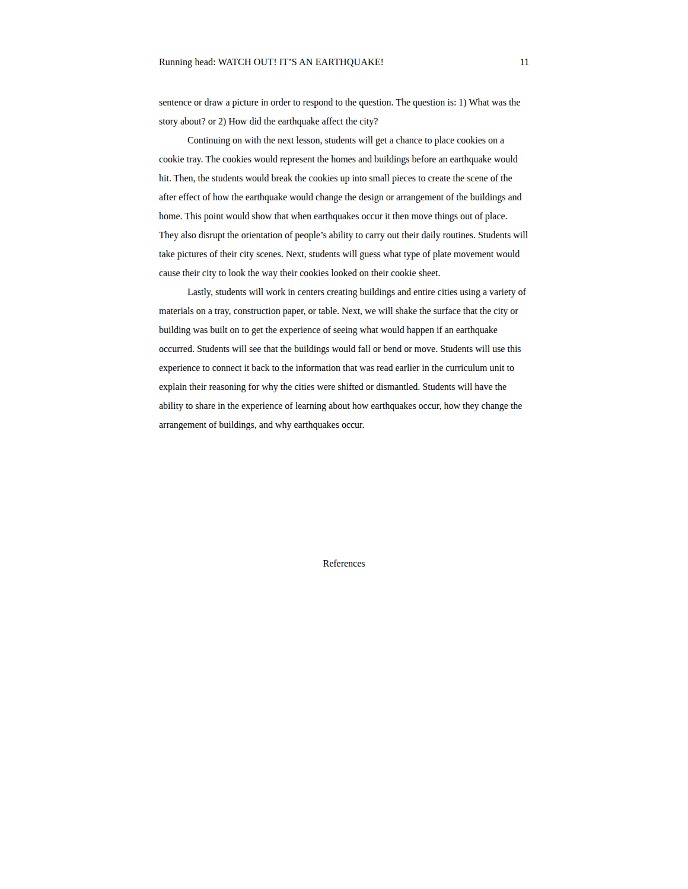Running head: WATCH OUT! IT’S AN EARTHQUAKE! 11
sentence or draw a picture in order to respond to the question. The question is: 1) What was the story about? or 2) How did the earthquake affect the city?
Continuing on with the next lesson, students will get a chance to place cookies on a cookie tray. The cookies would represent the homes and buildings before an earthquake would hit. Then, the students would break the cookies up into small pieces to create the scene of the after effect of how the earthquake would change the design or arrangement of the buildings and home. This point would show that when earthquakes occur it then move things out of place. They also disrupt the orientation of people’s ability to carry out their daily routines. Students will take pictures of their city scenes. Next, students will guess what type of plate movement would cause their city to look the way their cookies looked on their cookie sheet.
Lastly, students will work in centers creating buildings and entire cities using a variety of materials on a tray, construction paper, or table. Next, we will shake the surface that the city or building was built on to get the experience of seeing what would happen if an earthquake occurred. Students will see that the buildings would fall or bend or move. Students will use this experience to connect it back to the information that was read earlier in the curriculum unit to explain their reasoning for why the cities were shifted or dismantled. Students will have the ability to share in the experience of learning about how earthquakes occur, how they change the arrangement of buildings, and why earthquakes occur.
References